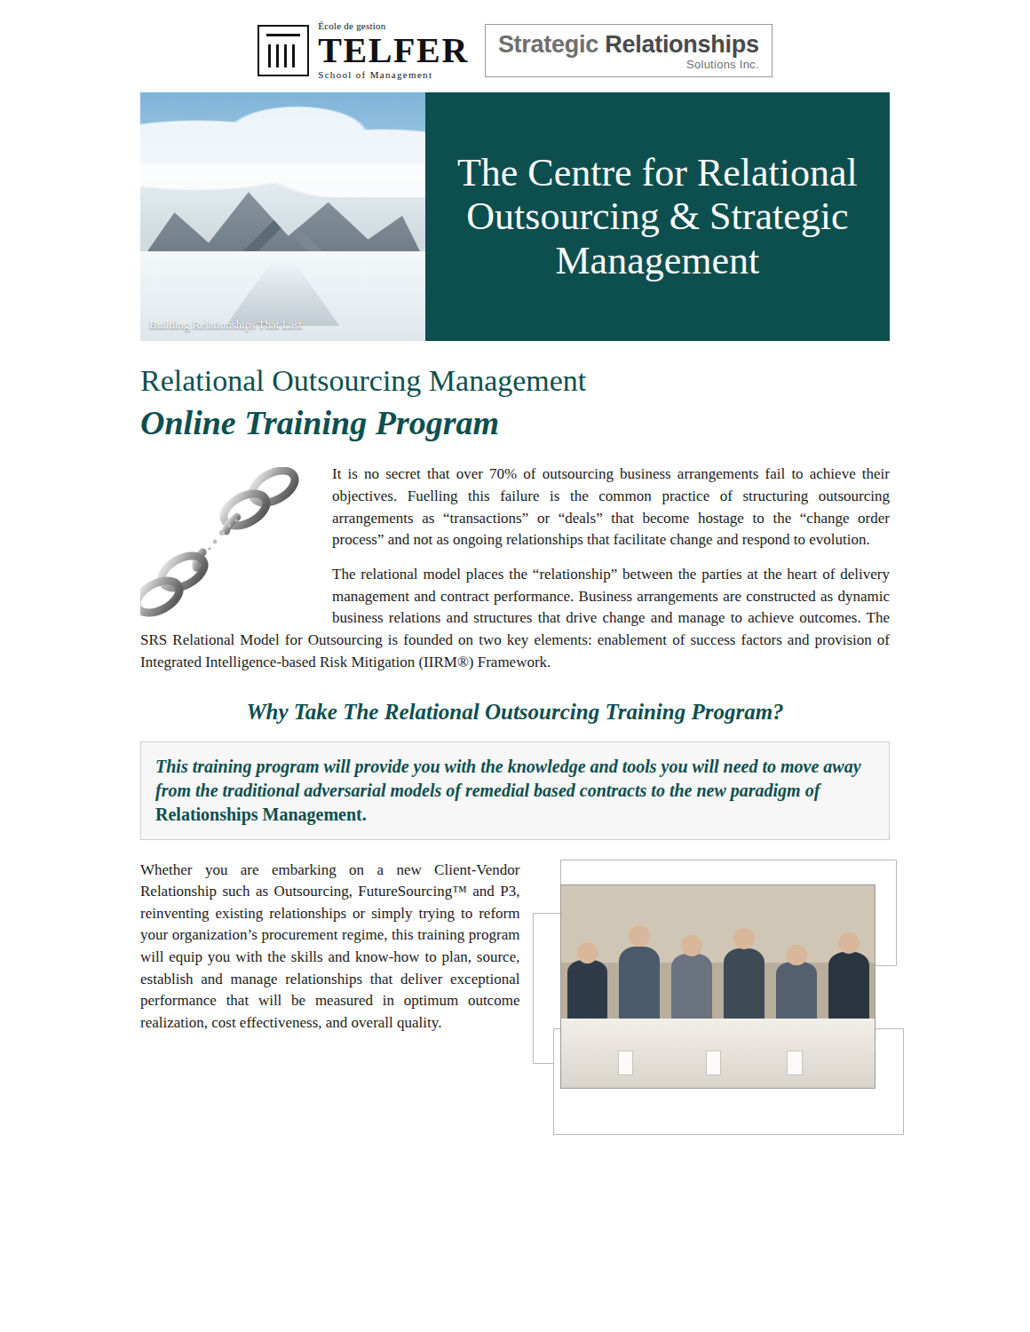École de gestion TELFER School of Management
Strategic Relationships
Solutions Inc.
Building Relationships That Last
The Centre for Relational
Outsourcing & Strategic
Management
Relational Outsourcing Management
Online Training Program
It is no secret that over 70% of outsourcing business arrangements fail to achieve their objectives. Fuelling this failure is the common practice of structuring outsourcing arrangements as “transactions” or “deals” that become hostage to the “change order process” and not as ongoing relationships that facilitate change and respond to evolution.
The relational model places the “relationship” between the parties at the heart of delivery management and contract performance. Business arrangements are constructed as dynamic business relations and structures that drive change and manage to achieve outcomes. The SRS Relational Model for Outsourcing is founded on two key elements: enablement of success factors and provision of Integrated Intelligence-based Risk Mitigation (IIRM®) Framework.
Why Take The Relational Outsourcing Training Program?
This training program will provide you with the knowledge and tools you will need to move away from the traditional adversarial models of remedial based contracts to the new paradigm of Relationships Management.
Whether you are embarking on a new Client-Vendor Relationship such as Outsourcing, FutureSourcing™ and P3, reinventing existing relationships or simply trying to reform your organization’s procurement regime, this training program will equip you with the skills and know-how to plan, source, establish and manage relationships that deliver exceptional performance that will be measured in optimum outcome realization, cost effectiveness, and overall quality.